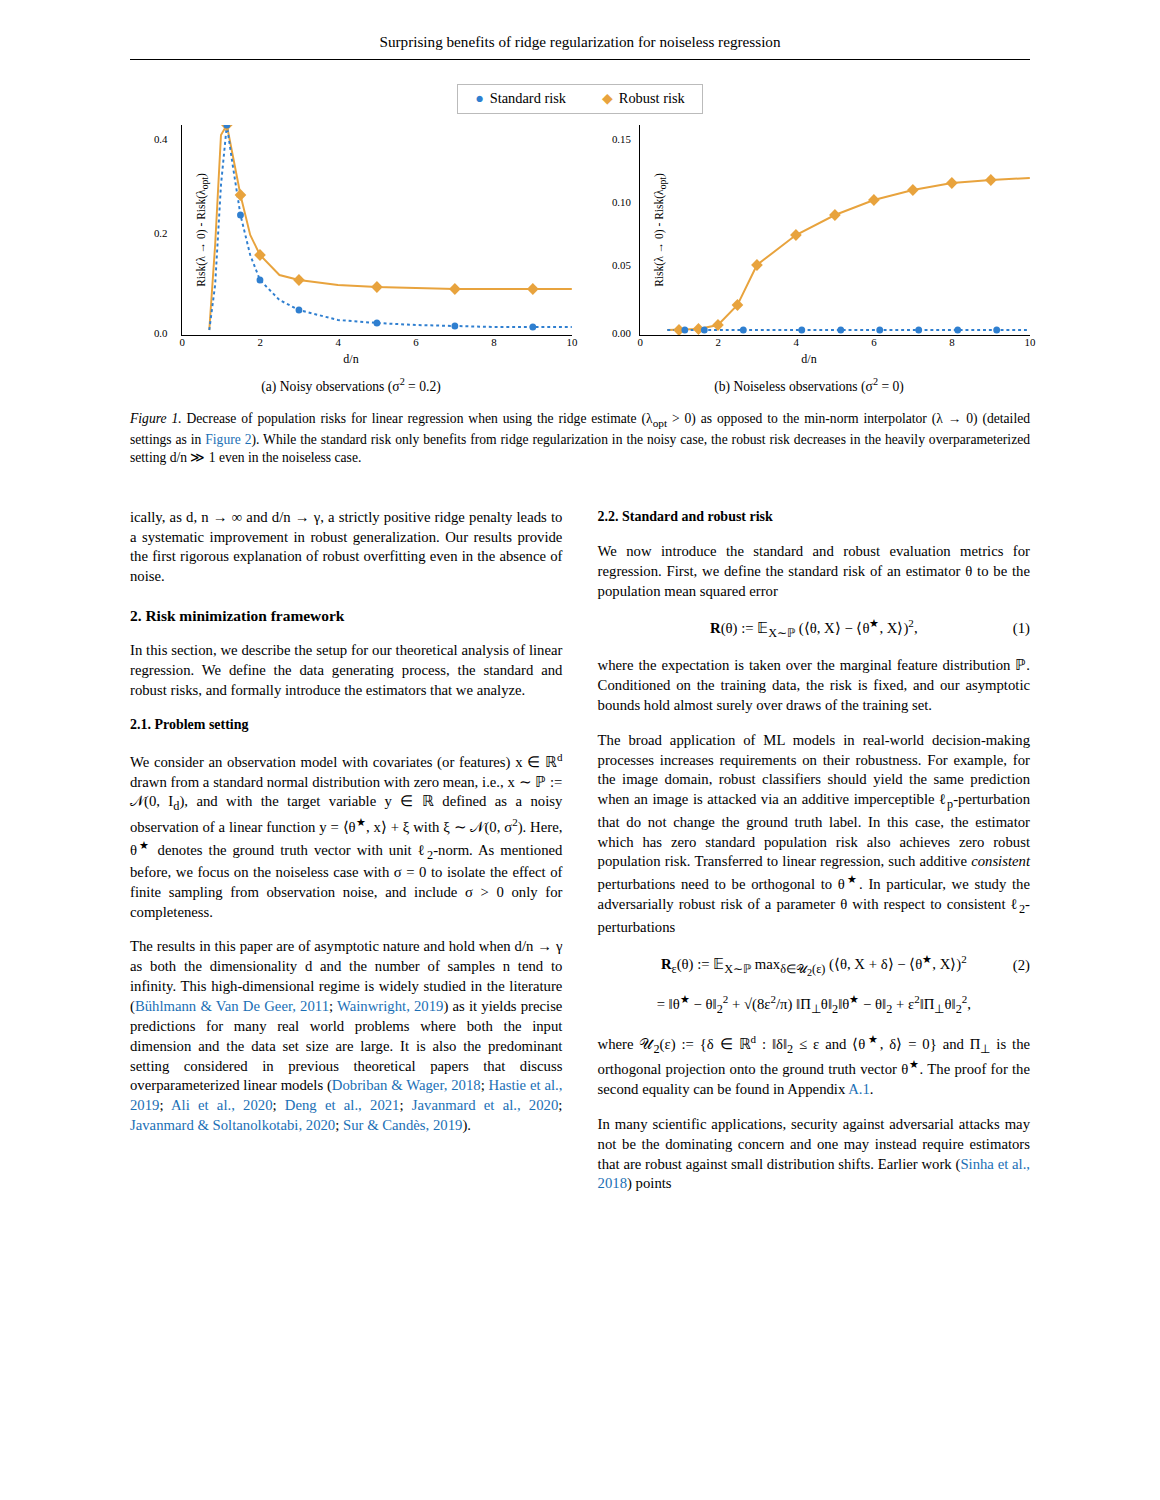Surprising benefits of ridge regularization for noiseless regression
●Standard risk ◆Robust risk
Risk(λ → 0) - Risk(λopt)
0.0
0.2
0.4
0
2
4
6
8
10
d/n
(a) Noisy observations (σ2 = 0.2)
Risk(λ → 0) - Risk(λopt)
0.00
0.05
0.10
0.15
0
2
4
6
8
10
d/n
(b) Noiseless observations (σ2 = 0)
Figure 1. Decrease of population risks for linear regression when using the ridge estimate (λopt > 0) as opposed to the min-norm interpolator (λ → 0) (detailed settings as in Figure 2). While the standard risk only benefits from ridge regularization in the noisy case, the robust risk decreases in the heavily overparameterized setting d/n ≫ 1 even in the noiseless case.
ically, as d, n → ∞ and d/n → γ, a strictly positive ridge penalty leads to a systematic improvement in robust generalization. Our results provide the first rigorous explanation of robust overfitting even in the absence of noise.
2. Risk minimization framework
In this section, we describe the setup for our theoretical analysis of linear regression. We define the data generating process, the standard and robust risks, and formally introduce the estimators that we analyze.
2.1. Problem setting
We consider an observation model with covariates (or features) x ∈ ℝd drawn from a standard normal distribution with zero mean, i.e., x ∼ ℙ := 𝒩(0, Id), and with the target variable y ∈ ℝ defined as a noisy observation of a linear function y = ⟨θ★, x⟩ + ξ with ξ ∼ 𝒩(0, σ2). Here, θ★ denotes the ground truth vector with unit ℓ2-norm. As mentioned before, we focus on the noiseless case with σ = 0 to isolate the effect of finite sampling from observation noise, and include σ > 0 only for completeness.
The results in this paper are of asymptotic nature and hold when d/n → γ as both the dimensionality d and the number of samples n tend to infinity. This high-dimensional regime is widely studied in the literature (Bühlmann & Van De Geer, 2011; Wainwright, 2019) as it yields precise predictions for many real world problems where both the input dimension and the data set size are large. It is also the predominant setting considered in previous theoretical papers that discuss overparameterized linear models (Dobriban & Wager, 2018; Hastie et al., 2019; Ali et al., 2020; Deng et al., 2021; Javanmard et al., 2020; Javanmard & Soltanolkotabi, 2020; Sur & Candès, 2019).
2.2. Standard and robust risk
We now introduce the standard and robust evaluation metrics for regression. First, we define the standard risk of an estimator θ to be the population mean squared error
R(θ) := 𝔼X∼ℙ (⟨θ, X⟩ − ⟨θ★, X⟩)2, (1)
where the expectation is taken over the marginal feature distribution ℙ. Conditioned on the training data, the risk is fixed, and our asymptotic bounds hold almost surely over draws of the training set.
The broad application of ML models in real-world decision-making processes increases requirements on their robustness. For example, for the image domain, robust classifiers should yield the same prediction when an image is attacked via an additive imperceptible ℓp-perturbation that do not change the ground truth label. In this case, the estimator which has zero standard population risk also achieves zero robust population risk. Transferred to linear regression, such additive consistent perturbations need to be orthogonal to θ★. In particular, we study the adversarially robust risk of a parameter θ with respect to consistent ℓ2-perturbations
Rε(θ) := 𝔼X∼ℙ maxδ∈𝒰2(ε) (⟨θ, X + δ⟩ − ⟨θ★, X⟩)2 (2)
= ‖θ★ − θ‖22 + √(8ε2/π) ‖Π⊥θ‖2‖θ★ − θ‖2 + ε2‖Π⊥θ‖22,
where 𝒰2(ε) := {δ ∈ ℝd : ‖δ‖2 ≤ ε and ⟨θ★, δ⟩ = 0} and Π⊥ is the orthogonal projection onto the ground truth vector θ★. The proof for the second equality can be found in Appendix A.1.
In many scientific applications, security against adversarial attacks may not be the dominating concern and one may instead require estimators that are robust against small distribution shifts. Earlier work (Sinha et al., 2018) points